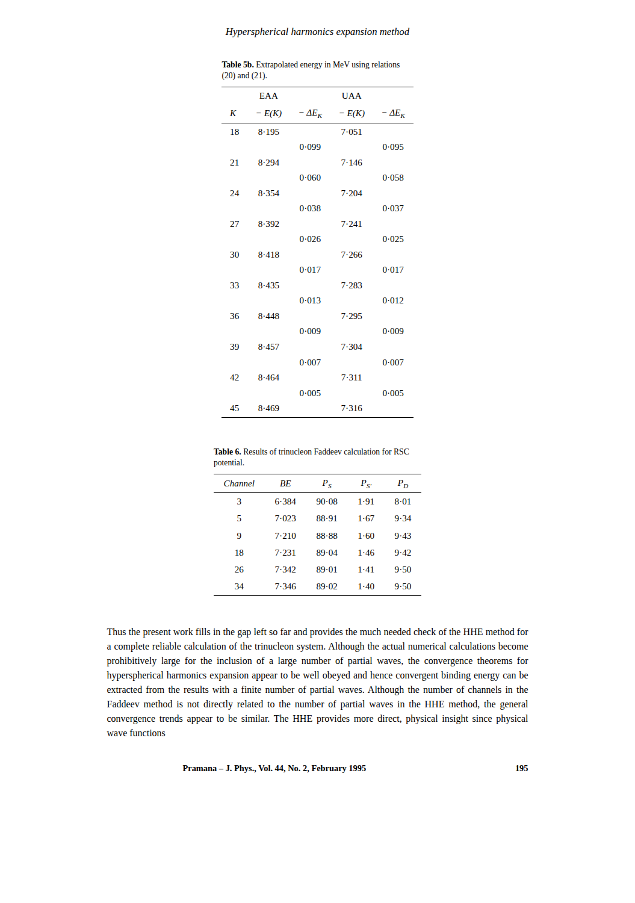Hyperspherical harmonics expansion method
Table 5b. Extrapolated energy in MeV using relations (20) and (21).
| | EAA | | UAA | |
| --- | --- | --- | --- | --- |
| K | − E(K) | − ΔE K | − E(K) | − ΔE K |
| 18 | 8·195 | | 7·051 | |
| | | 0·099 | | 0·095 |
| 21 | 8·294 | | 7·146 | |
| | | 0·060 | | 0·058 |
| 24 | 8·354 | | 7·204 | |
| | | 0·038 | | 0·037 |
| 27 | 8·392 | | 7·241 | |
| | | 0·026 | | 0·025 |
| 30 | 8·418 | | 7·266 | |
| | | 0·017 | | 0·017 |
| 33 | 8·435 | | 7·283 | |
| | | 0·013 | | 0·012 |
| 36 | 8·448 | | 7·295 | |
| | | 0·009 | | 0·009 |
| 39 | 8·457 | | 7·304 | |
| | | 0·007 | | 0·007 |
| 42 | 8·464 | | 7·311 | |
| | | 0·005 | | 0·005 |
| 45 | 8·469 | | 7·316 | |
Table 6. Results of trinucleon Faddeev calculation for RSC potential.
| Channel | BE | P S | P S' | P D |
| --- | --- | --- | --- | --- |
| 3 | 6·384 | 90·08 | 1·91 | 8·01 |
| 5 | 7·023 | 88·91 | 1·67 | 9·34 |
| 9 | 7·210 | 88·88 | 1·60 | 9·43 |
| 18 | 7·231 | 89·04 | 1·46 | 9·42 |
| 26 | 7·342 | 89·01 | 1·41 | 9·50 |
| 34 | 7·346 | 89·02 | 1·40 | 9·50 |
Thus the present work fills in the gap left so far and provides the much needed check of the HHE method for a complete reliable calculation of the trinucleon system. Although the actual numerical calculations become prohibitively large for the inclusion of a large number of partial waves, the convergence theorems for hyperspherical harmonics expansion appear to be well obeyed and hence convergent binding energy can be extracted from the results with a finite number of partial waves. Although the number of channels in the Faddeev method is not directly related to the number of partial waves in the HHE method, the general convergence trends appear to be similar. The HHE provides more direct, physical insight since physical wave functions
Pramana – J. Phys., Vol. 44, No. 2, February 1995 195